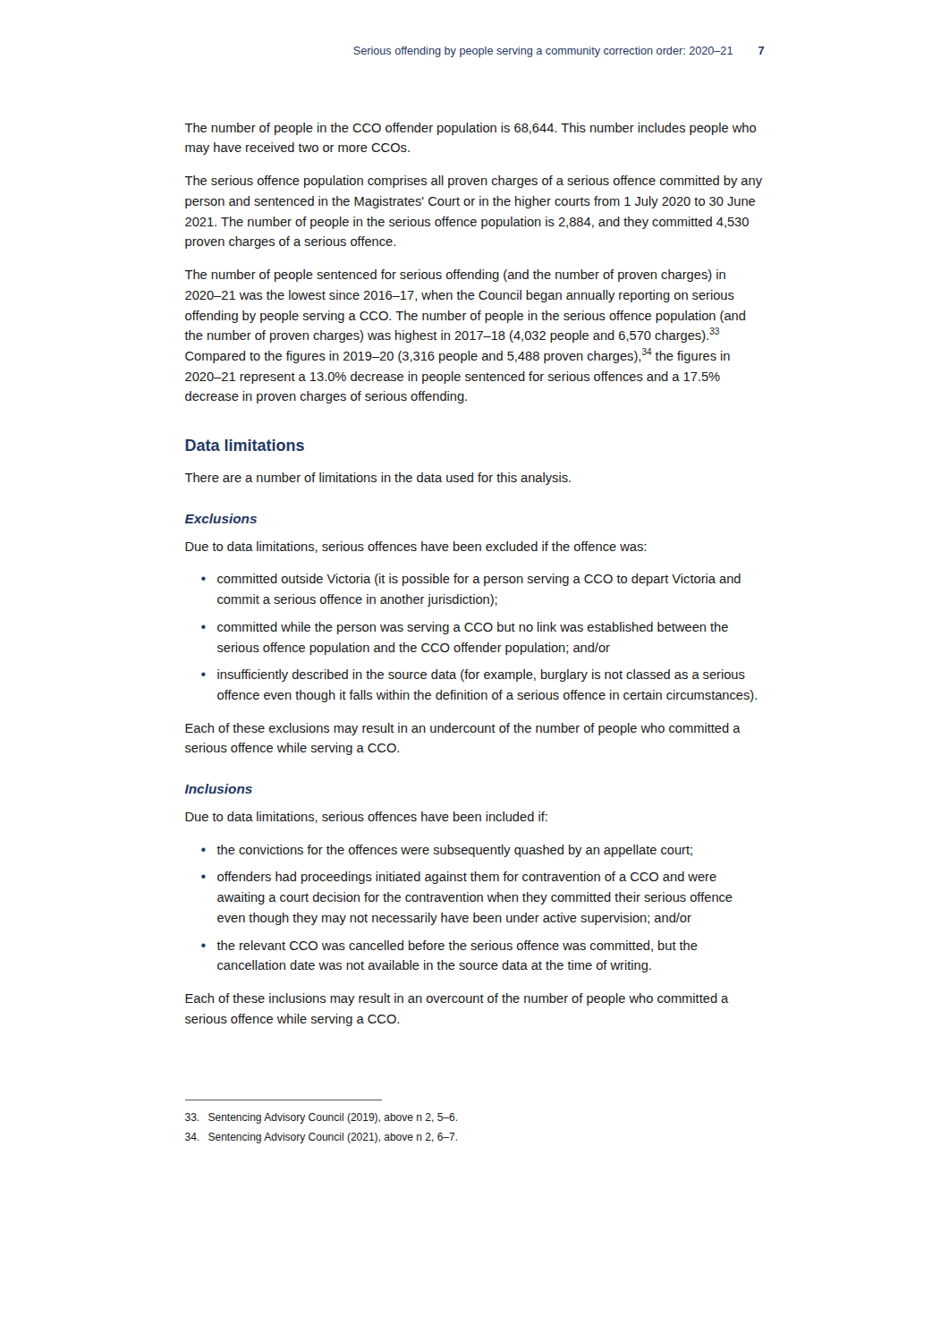Serious offending by people serving a community correction order: 2020–21 7
The number of people in the CCO offender population is 68,644. This number includes people who may have received two or more CCOs.
The serious offence population comprises all proven charges of a serious offence committed by any person and sentenced in the Magistrates' Court or in the higher courts from 1 July 2020 to 30 June 2021. The number of people in the serious offence population is 2,884, and they committed 4,530 proven charges of a serious offence.
The number of people sentenced for serious offending (and the number of proven charges) in 2020–21 was the lowest since 2016–17, when the Council began annually reporting on serious offending by people serving a CCO. The number of people in the serious offence population (and the number of proven charges) was highest in 2017–18 (4,032 people and 6,570 charges).33 Compared to the figures in 2019–20 (3,316 people and 5,488 proven charges),34 the figures in 2020–21 represent a 13.0% decrease in people sentenced for serious offences and a 17.5% decrease in proven charges of serious offending.
Data limitations
There are a number of limitations in the data used for this analysis.
Exclusions
Due to data limitations, serious offences have been excluded if the offence was:
committed outside Victoria (it is possible for a person serving a CCO to depart Victoria and commit a serious offence in another jurisdiction);
committed while the person was serving a CCO but no link was established between the serious offence population and the CCO offender population; and/or
insufficiently described in the source data (for example, burglary is not classed as a serious offence even though it falls within the definition of a serious offence in certain circumstances).
Each of these exclusions may result in an undercount of the number of people who committed a serious offence while serving a CCO.
Inclusions
Due to data limitations, serious offences have been included if:
the convictions for the offences were subsequently quashed by an appellate court;
offenders had proceedings initiated against them for contravention of a CCO and were awaiting a court decision for the contravention when they committed their serious offence even though they may not necessarily have been under active supervision; and/or
the relevant CCO was cancelled before the serious offence was committed, but the cancellation date was not available in the source data at the time of writing.
Each of these inclusions may result in an overcount of the number of people who committed a serious offence while serving a CCO.
33. Sentencing Advisory Council (2019), above n 2, 5–6.
34. Sentencing Advisory Council (2021), above n 2, 6–7.